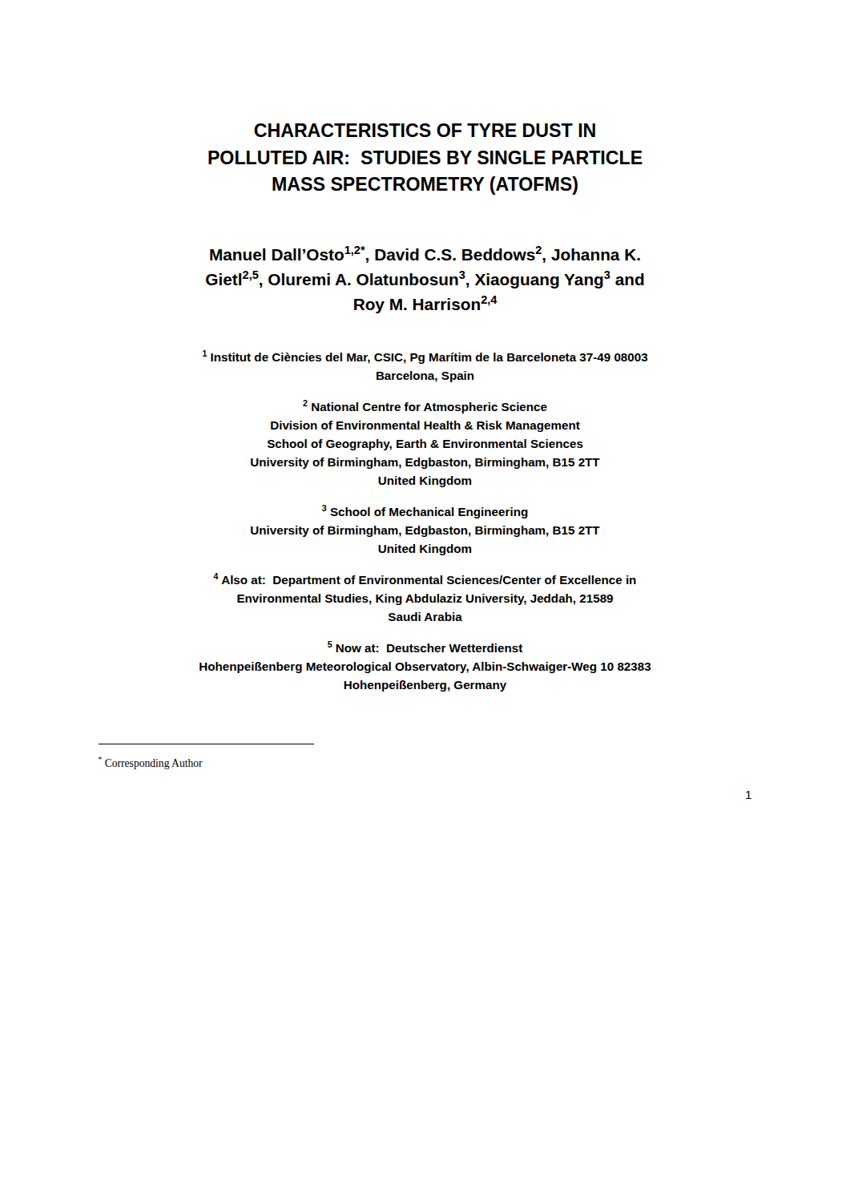Characteristics of Tyre Dust in
Polluted Air: Studies by Single Particle
Mass Spectrometry (ATOFMS)
Manuel Dall’Osto1,2*, David C.S. Beddows2, Johanna K.
Gietl2,5, Oluremi A. Olatunbosun3, Xiaoguang Yang3 and
Roy M. Harrison2,4
1 Institut de Ciències del Mar, CSIC, Pg Marítim de la Barceloneta 37-49 08003
Barcelona, Spain
2 National Centre for Atmospheric Science
Division of Environmental Health & Risk Management
School of Geography, Earth & Environmental Sciences
University of Birmingham, Edgbaston, Birmingham, B15 2TT
United Kingdom
3 School of Mechanical Engineering
University of Birmingham, Edgbaston, Birmingham, B15 2TT
United Kingdom
4 Also at: Department of Environmental Sciences/Center of Excellence in
Environmental Studies, King Abdulaziz University, Jeddah, 21589
Saudi Arabia
5 Now at: Deutscher Wetterdienst
Hohenpeißenberg Meteorological Observatory, Albin-Schwaiger-Weg 10 82383
Hohenpeißenberg, Germany
* Corresponding Author
1